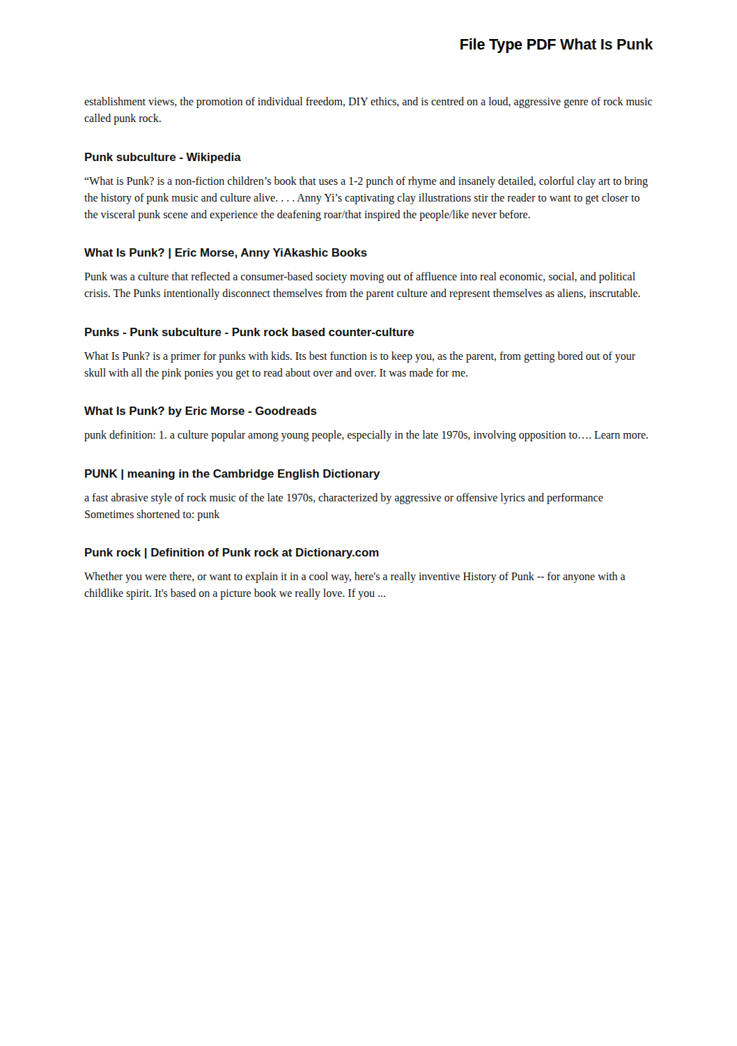File Type PDF What Is Punk
establishment views, the promotion of individual freedom, DIY ethics, and is centred on a loud, aggressive genre of rock music called punk rock.
Punk subculture - Wikipedia
“What is Punk? is a non-fiction children’s book that uses a 1-2 punch of rhyme and insanely detailed, colorful clay art to bring the history of punk music and culture alive. . . . Anny Yi’s captivating clay illustrations stir the reader to want to get closer to the visceral punk scene and experience the deafening roar/that inspired the people/like never before.
What Is Punk? | Eric Morse, Anny YiAkashic Books
Punk was a culture that reflected a consumer-based society moving out of affluence into real economic, social, and political crisis. The Punks intentionally disconnect themselves from the parent culture and represent themselves as aliens, inscrutable.
Punks - Punk subculture - Punk rock based counter-culture
What Is Punk? is a primer for punks with kids. Its best function is to keep you, as the parent, from getting bored out of your skull with all the pink ponies you get to read about over and over. It was made for me.
What Is Punk? by Eric Morse - Goodreads
punk definition: 1. a culture popular among young people, especially in the late 1970s, involving opposition to…. Learn more.
PUNK | meaning in the Cambridge English Dictionary
a fast abrasive style of rock music of the late 1970s, characterized by aggressive or offensive lyrics and performance Sometimes shortened to: punk
Punk rock | Definition of Punk rock at Dictionary.com
Whether you were there, or want to explain it in a cool way, here's a really inventive History of Punk -- for anyone with a childlike spirit. It's based on a picture book we really love. If you ...